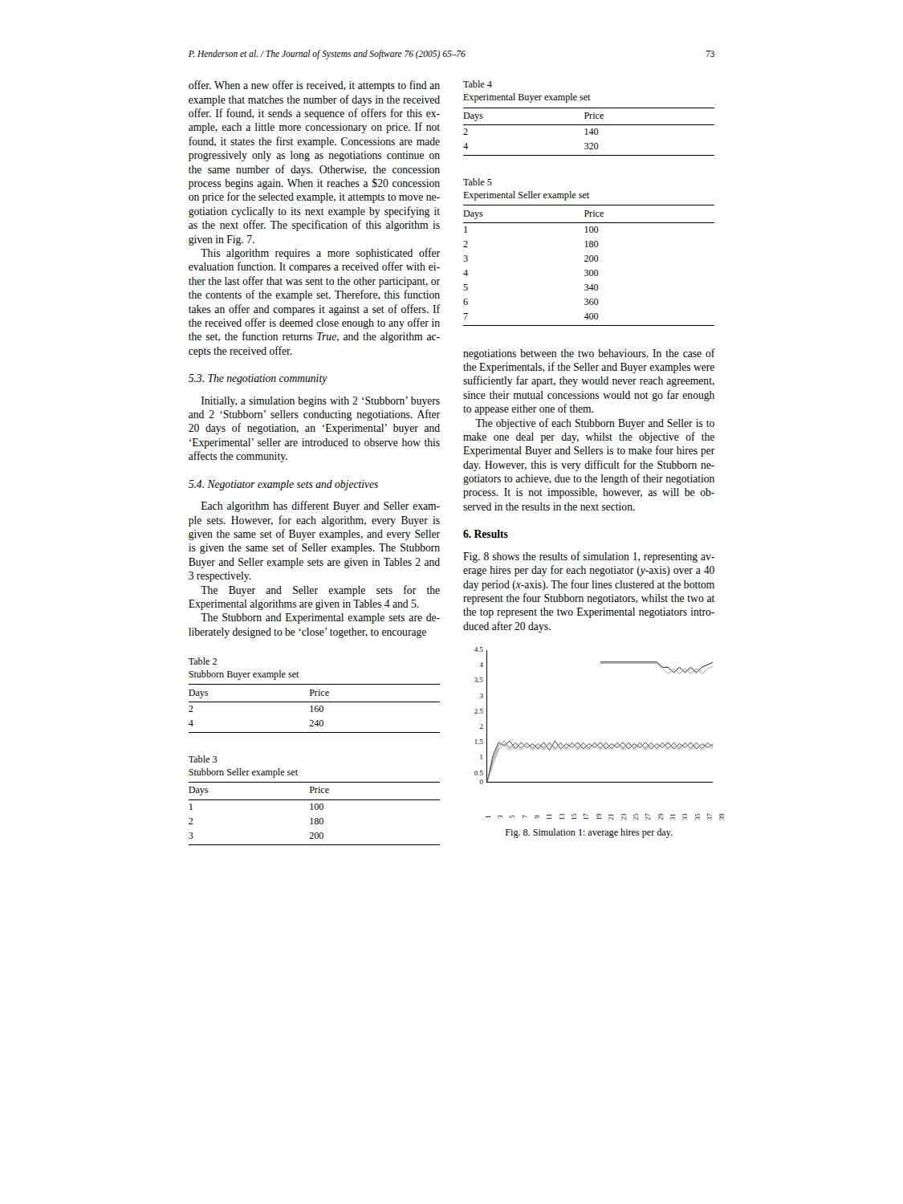P. Henderson et al. / The Journal of Systems and Software 76 (2005) 65–76 73
offer. When a new offer is received, it attempts to find an example that matches the number of days in the received offer. If found, it sends a sequence of offers for this example, each a little more concessionary on price. If not found, it states the first example. Concessions are made progressively only as long as negotiations continue on the same number of days. Otherwise, the concession process begins again. When it reaches a $20 concession on price for the selected example, it attempts to move negotiation cyclically to its next example by specifying it as the next offer. The specification of this algorithm is given in Fig. 7.
This algorithm requires a more sophisticated offer evaluation function. It compares a received offer with either the last offer that was sent to the other participant, or the contents of the example set. Therefore, this function takes an offer and compares it against a set of offers. If the received offer is deemed close enough to any offer in the set, the function returns True, and the algorithm accepts the received offer.
5.3. The negotiation community
Initially, a simulation begins with 2 ‘Stubborn’ buyers and 2 ‘Stubborn’ sellers conducting negotiations. After 20 days of negotiation, an ‘Experimental’ buyer and ‘Experimental’ seller are introduced to observe how this affects the community.
5.4. Negotiator example sets and objectives
Each algorithm has different Buyer and Seller example sets. However, for each algorithm, every Buyer is given the same set of Buyer examples, and every Seller is given the same set of Seller examples. The Stubborn Buyer and Seller example sets are given in Tables 2 and 3 respectively.
The Buyer and Seller example sets for the Experimental algorithms are given in Tables 4 and 5.
The Stubborn and Experimental example sets are deliberately designed to be ‘close’ together, to encourage
Table 2 Stubborn Buyer example set
| Days | Price |
| --- | --- |
| 2 | 160 |
| 4 | 240 |
Table 3 Stubborn Seller example set
| Days | Price |
| --- | --- |
| 1 | 100 |
| 2 | 180 |
| 3 | 200 |
Table 4 Experimental Buyer example set
| Days | Price |
| --- | --- |
| 2 | 140 |
| 4 | 320 |
Table 5 Experimental Seller example set
| Days | Price |
| --- | --- |
| 1 | 100 |
| 2 | 180 |
| 3 | 200 |
| 4 | 300 |
| 5 | 340 |
| 6 | 360 |
| 7 | 400 |
negotiations between the two behaviours. In the case of the Experimentals, if the Seller and Buyer examples were sufficiently far apart, they would never reach agreement, since their mutual concessions would not go far enough to appease either one of them.
The objective of each Stubborn Buyer and Seller is to make one deal per day, whilst the objective of the Experimental Buyer and Sellers is to make four hires per day. However, this is very difficult for the Stubborn negotiators to achieve, due to the length of their negotiation process. It is not impossible, however, as will be observed in the results in the next section.
6. Results
Fig. 8 shows the results of simulation 1, representing average hires per day for each negotiator (y-axis) over a 40 day period (x-axis). The four lines clustered at the bottom represent the four Stubborn negotiators, whilst the two at the top represent the two Experimental negotiators introduced after 20 days.
4.5
4
3.5
3
2.5
2
1.5
1
0.5
0
1
3
5
7
9
11
13
15
17
19
21
23
25
27
29
31
33
35
37
39
Fig. 8. Simulation 1: average hires per day.